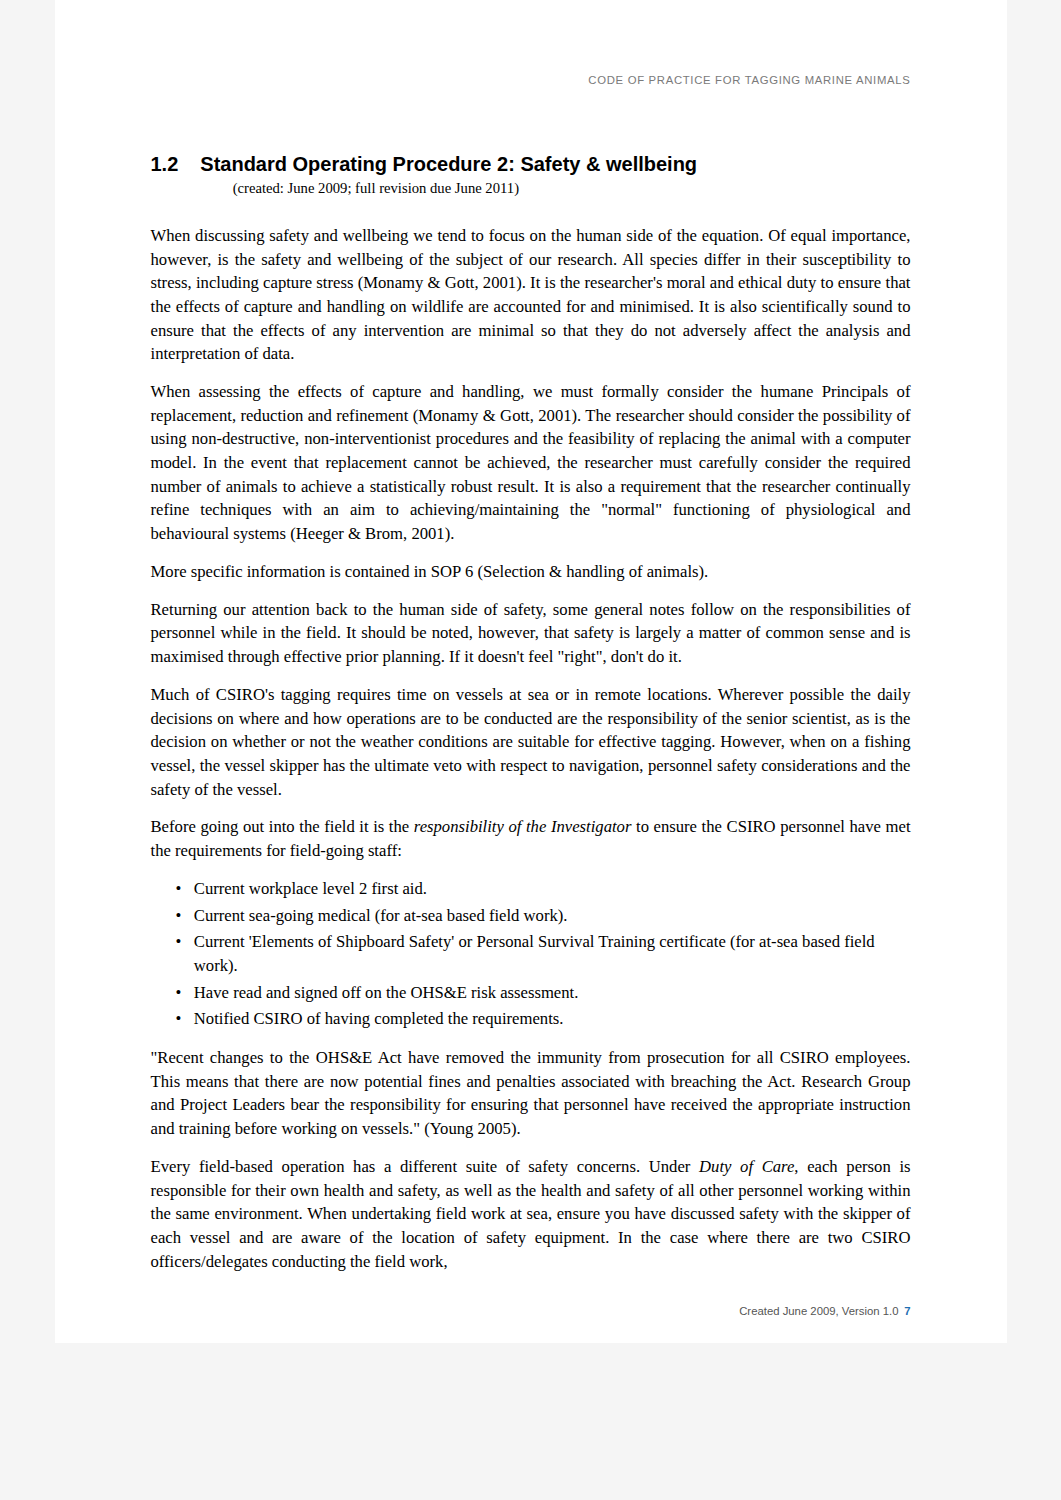Code of Practice for Tagging Marine Animals
1.2 Standard Operating Procedure 2: Safety & wellbeing
(created: June 2009; full revision due June 2011)
When discussing safety and wellbeing we tend to focus on the human side of the equation. Of equal importance, however, is the safety and wellbeing of the subject of our research. All species differ in their susceptibility to stress, including capture stress (Monamy & Gott, 2001). It is the researcher's moral and ethical duty to ensure that the effects of capture and handling on wildlife are accounted for and minimised. It is also scientifically sound to ensure that the effects of any intervention are minimal so that they do not adversely affect the analysis and interpretation of data.
When assessing the effects of capture and handling, we must formally consider the humane Principals of replacement, reduction and refinement (Monamy & Gott, 2001). The researcher should consider the possibility of using non-destructive, non-interventionist procedures and the feasibility of replacing the animal with a computer model. In the event that replacement cannot be achieved, the researcher must carefully consider the required number of animals to achieve a statistically robust result. It is also a requirement that the researcher continually refine techniques with an aim to achieving/maintaining the "normal" functioning of physiological and behavioural systems (Heeger & Brom, 2001).
More specific information is contained in SOP 6 (Selection & handling of animals).
Returning our attention back to the human side of safety, some general notes follow on the responsibilities of personnel while in the field. It should be noted, however, that safety is largely a matter of common sense and is maximised through effective prior planning. If it doesn't feel "right", don't do it.
Much of CSIRO's tagging requires time on vessels at sea or in remote locations. Wherever possible the daily decisions on where and how operations are to be conducted are the responsibility of the senior scientist, as is the decision on whether or not the weather conditions are suitable for effective tagging. However, when on a fishing vessel, the vessel skipper has the ultimate veto with respect to navigation, personnel safety considerations and the safety of the vessel.
Before going out into the field it is the responsibility of the Investigator to ensure the CSIRO personnel have met the requirements for field-going staff:
Current workplace level 2 first aid.
Current sea-going medical (for at-sea based field work).
Current 'Elements of Shipboard Safety' or Personal Survival Training certificate (for at-sea based field work).
Have read and signed off on the OHS&E risk assessment.
Notified CSIRO of having completed the requirements.
"Recent changes to the OHS&E Act have removed the immunity from prosecution for all CSIRO employees. This means that there are now potential fines and penalties associated with breaching the Act. Research Group and Project Leaders bear the responsibility for ensuring that personnel have received the appropriate instruction and training before working on vessels." (Young 2005).
Every field-based operation has a different suite of safety concerns. Under Duty of Care, each person is responsible for their own health and safety, as well as the health and safety of all other personnel working within the same environment. When undertaking field work at sea, ensure you have discussed safety with the skipper of each vessel and are aware of the location of safety equipment. In the case where there are two CSIRO officers/delegates conducting the field work,
Created June 2009, Version 1.07